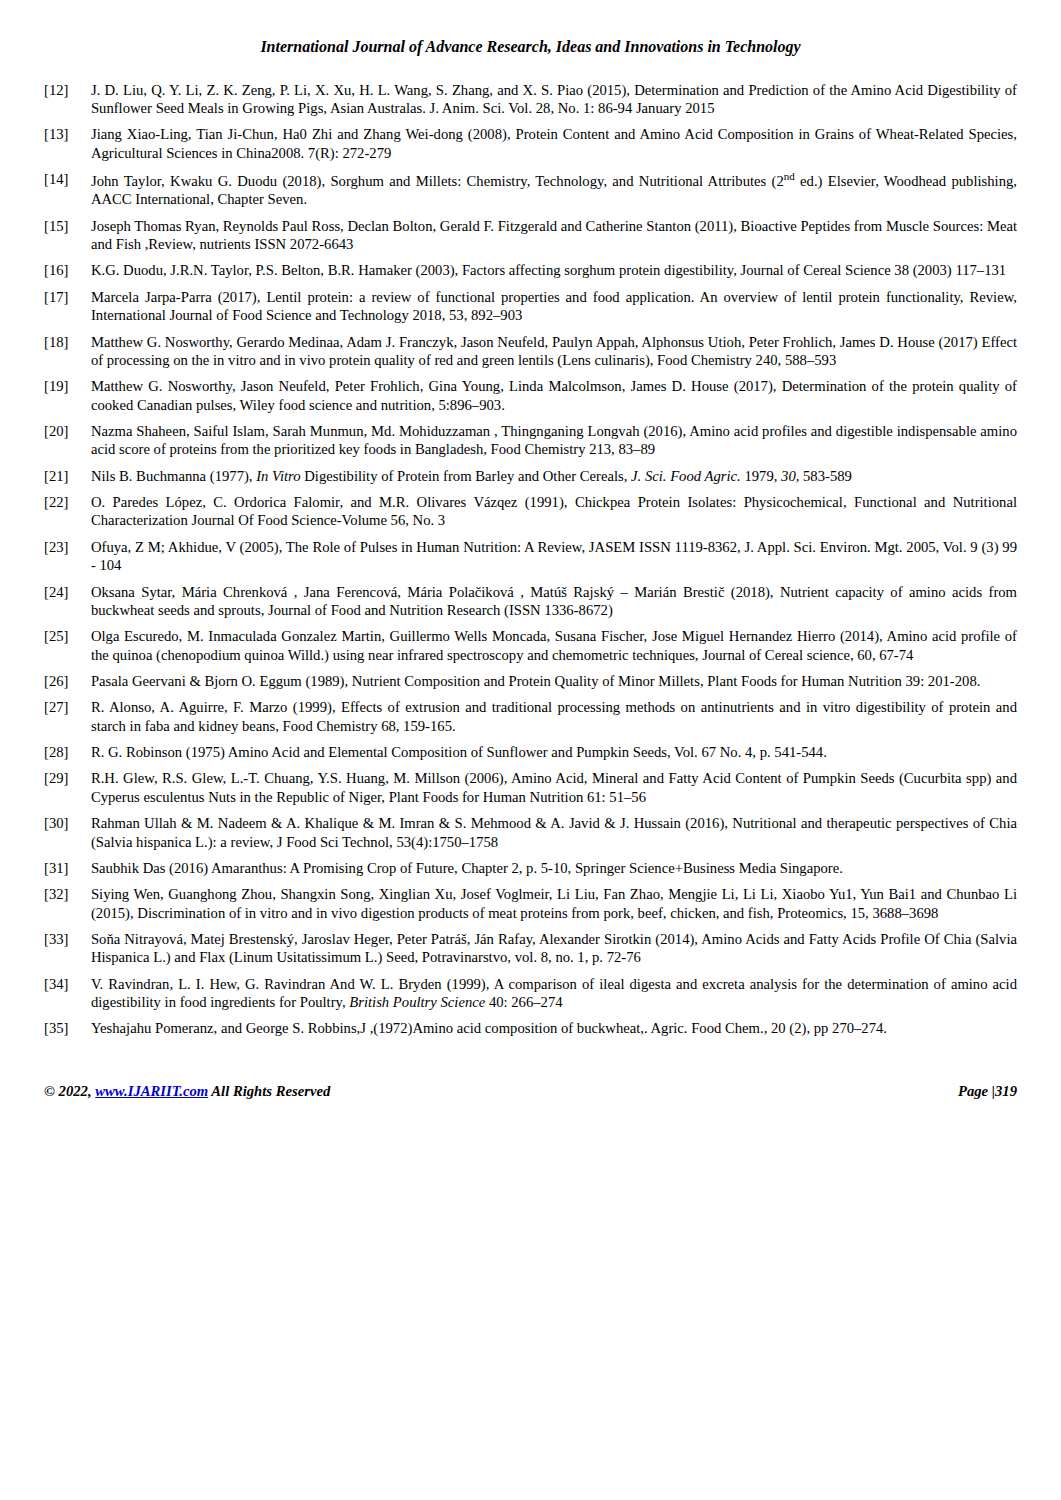International Journal of Advance Research, Ideas and Innovations in Technology
[12] J. D. Liu, Q. Y. Li, Z. K. Zeng, P. Li, X. Xu, H. L. Wang, S. Zhang, and X. S. Piao (2015), Determination and Prediction of the Amino Acid Digestibility of Sunflower Seed Meals in Growing Pigs, Asian Australas. J. Anim. Sci. Vol. 28, No. 1: 86-94 January 2015
[13] Jiang Xiao-Ling, Tian Ji-Chun, Ha0 Zhi and Zhang Wei-dong (2008), Protein Content and Amino Acid Composition in Grains of Wheat-Related Species, Agricultural Sciences in China2008. 7(R): 272-279
[14] John Taylor, Kwaku G. Duodu (2018), Sorghum and Millets: Chemistry, Technology, and Nutritional Attributes (2nd ed.) Elsevier, Woodhead publishing, AACC International, Chapter Seven.
[15] Joseph Thomas Ryan, Reynolds Paul Ross, Declan Bolton, Gerald F. Fitzgerald and Catherine Stanton (2011), Bioactive Peptides from Muscle Sources: Meat and Fish ,Review, nutrients ISSN 2072-6643
[16] K.G. Duodu, J.R.N. Taylor, P.S. Belton, B.R. Hamaker (2003), Factors affecting sorghum protein digestibility, Journal of Cereal Science 38 (2003) 117–131
[17] Marcela Jarpa-Parra (2017), Lentil protein: a review of functional properties and food application. An overview of lentil protein functionality, Review, International Journal of Food Science and Technology 2018, 53, 892–903
[18] Matthew G. Nosworthy, Gerardo Medinaa, Adam J. Franczyk, Jason Neufeld, Paulyn Appah, Alphonsus Utioh, Peter Frohlich, James D. House (2017) Effect of processing on the in vitro and in vivo protein quality of red and green lentils (Lens culinaris), Food Chemistry 240, 588–593
[19] Matthew G. Nosworthy, Jason Neufeld, Peter Frohlich, Gina Young, Linda Malcolmson, James D. House (2017), Determination of the protein quality of cooked Canadian pulses, Wiley food science and nutrition, 5:896–903.
[20] Nazma Shaheen, Saiful Islam, Sarah Munmun, Md. Mohiduzzaman , Thingnganing Longvah (2016), Amino acid profiles and digestible indispensable amino acid score of proteins from the prioritized key foods in Bangladesh, Food Chemistry 213, 83–89
[21] Nils B. Buchmanna (1977), In Vitro Digestibility of Protein from Barley and Other Cereals, J. Sci. Food Agric. 1979, 30, 583-589
[22] O. Paredes López, C. Ordorica Falomir, and M.R. Olivares Vázqez (1991), Chickpea Protein Isolates: Physicochemical, Functional and Nutritional Characterization Journal Of Food Science-Volume 56, No. 3
[23] Ofuya, Z M; Akhidue, V (2005), The Role of Pulses in Human Nutrition: A Review, JASEM ISSN 1119-8362, J. Appl. Sci. Environ. Mgt. 2005, Vol. 9 (3) 99 - 104
[24] Oksana Sytar, Mária Chrenková , Jana Ferencová, Mária Polačiková , Matúš Rajský – Marián Brestič (2018), Nutrient capacity of amino acids from buckwheat seeds and sprouts, Journal of Food and Nutrition Research (ISSN 1336-8672)
[25] Olga Escuredo, M. Inmaculada Gonzalez Martin, Guillermo Wells Moncada, Susana Fischer, Jose Miguel Hernandez Hierro (2014), Amino acid profile of the quinoa (chenopodium quinoa Willd.) using near infrared spectroscopy and chemometric techniques, Journal of Cereal science, 60, 67-74
[26] Pasala Geervani & Bjorn O. Eggum (1989), Nutrient Composition and Protein Quality of Minor Millets, Plant Foods for Human Nutrition 39: 201-208.
[27] R. Alonso, A. Aguirre, F. Marzo (1999), Effects of extrusion and traditional processing methods on antinutrients and in vitro digestibility of protein and starch in faba and kidney beans, Food Chemistry 68, 159-165.
[28] R. G. Robinson (1975) Amino Acid and Elemental Composition of Sunflower and Pumpkin Seeds, Vol. 67 No. 4, p. 541-544.
[29] R.H. Glew, R.S. Glew, L.-T. Chuang, Y.S. Huang, M. Millson (2006), Amino Acid, Mineral and Fatty Acid Content of Pumpkin Seeds (Cucurbita spp) and Cyperus esculentus Nuts in the Republic of Niger, Plant Foods for Human Nutrition 61: 51–56
[30] Rahman Ullah & M. Nadeem & A. Khalique & M. Imran & S. Mehmood & A. Javid & J. Hussain (2016), Nutritional and therapeutic perspectives of Chia (Salvia hispanica L.): a review, J Food Sci Technol, 53(4):1750–1758
[31] Saubhik Das (2016) Amaranthus: A Promising Crop of Future, Chapter 2, p. 5-10, Springer Science+Business Media Singapore.
[32] Siying Wen, Guanghong Zhou, Shangxin Song, Xinglian Xu, Josef Voglmeir, Li Liu, Fan Zhao, Mengjie Li, Li Li, Xiaobo Yu1, Yun Bai1 and Chunbao Li (2015), Discrimination of in vitro and in vivo digestion products of meat proteins from pork, beef, chicken, and fish, Proteomics, 15, 3688–3698
[33] Soňa Nitrayová, Matej Brestenský, Jaroslav Heger, Peter Patráš, Ján Rafay, Alexander Sirotkin (2014), Amino Acids and Fatty Acids Profile Of Chia (Salvia Hispanica L.) and Flax (Linum Usitatissimum L.) Seed, Potravinarstvo, vol. 8, no. 1, p. 72-76
[34] V. Ravindran, L. I. Hew, G. Ravindran And W. L. Bryden (1999), A comparison of ileal digesta and excreta analysis for the determination of amino acid digestibility in food ingredients for Poultry, British Poultry Science 40: 266–274
[35] Yeshajahu Pomeranz, and George S. Robbins,J ,(1972)Amino acid composition of buckwheat,. Agric. Food Chem., 20 (2), pp 270–274.
© 2022, www.IJARIIT.com All Rights Reserved Page |319